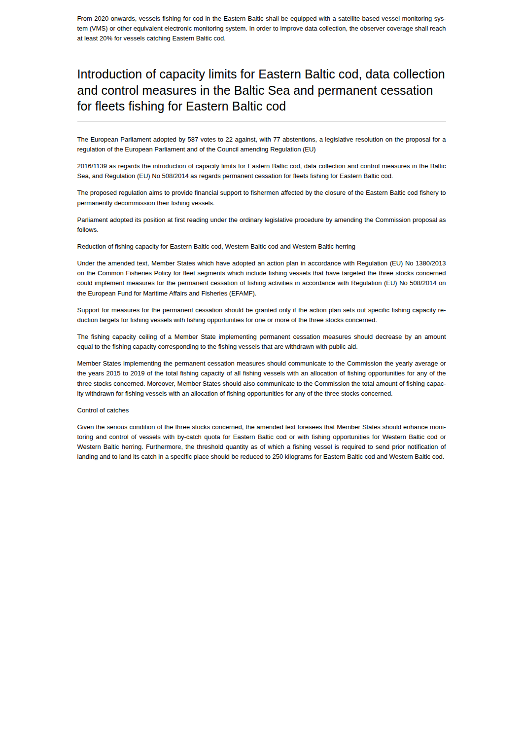From 2020 onwards, vessels fishing for cod in the Eastern Baltic shall be equipped with a satellite-based vessel monitoring system (VMS) or other equivalent electronic monitoring system. In order to improve data collection, the observer coverage shall reach at least 20% for vessels catching Eastern Baltic cod.
Introduction of capacity limits for Eastern Baltic cod, data collection and control measures in the Baltic Sea and permanent cessation for fleets fishing for Eastern Baltic cod
The European Parliament adopted by 587 votes to 22 against, with 77 abstentions, a legislative resolution on the proposal for a regulation of the European Parliament and of the Council amending Regulation (EU)
2016/1139 as regards the introduction of capacity limits for Eastern Baltic cod, data collection and control measures in the Baltic Sea, and Regulation (EU) No 508/2014 as regards permanent cessation for fleets fishing for Eastern Baltic cod.
The proposed regulation aims to provide financial support to fishermen affected by the closure of the Eastern Baltic cod fishery to permanently decommission their fishing vessels.
Parliament adopted its position at first reading under the ordinary legislative procedure by amending the Commission proposal as follows.
Reduction of fishing capacity for Eastern Baltic cod, Western Baltic cod and Western Baltic herring
Under the amended text, Member States which have adopted an action plan in accordance with Regulation (EU) No 1380/2013 on the Common Fisheries Policy for fleet segments which include fishing vessels that have targeted the three stocks concerned could implement measures for the permanent cessation of fishing activities in accordance with Regulation (EU) No 508/2014 on the European Fund for Maritime Affairs and Fisheries (EFAMF).
Support for measures for the permanent cessation should be granted only if the action plan sets out specific fishing capacity reduction targets for fishing vessels with fishing opportunities for one or more of the three stocks concerned.
The fishing capacity ceiling of a Member State implementing permanent cessation measures should decrease by an amount equal to the fishing capacity corresponding to the fishing vessels that are withdrawn with public aid.
Member States implementing the permanent cessation measures should communicate to the Commission the yearly average or the years 2015 to 2019 of the total fishing capacity of all fishing vessels with an allocation of fishing opportunities for any of the three stocks concerned. Moreover, Member States should also communicate to the Commission the total amount of fishing capacity withdrawn for fishing vessels with an allocation of fishing opportunities for any of the three stocks concerned.
Control of catches
Given the serious condition of the three stocks concerned, the amended text foresees that Member States should enhance monitoring and control of vessels with by-catch quota for Eastern Baltic cod or with fishing opportunities for Western Baltic cod or Western Baltic herring. Furthermore, the threshold quantity as of which a fishing vessel is required to send prior notification of landing and to land its catch in a specific place should be reduced to 250 kilograms for Eastern Baltic cod and Western Baltic cod.